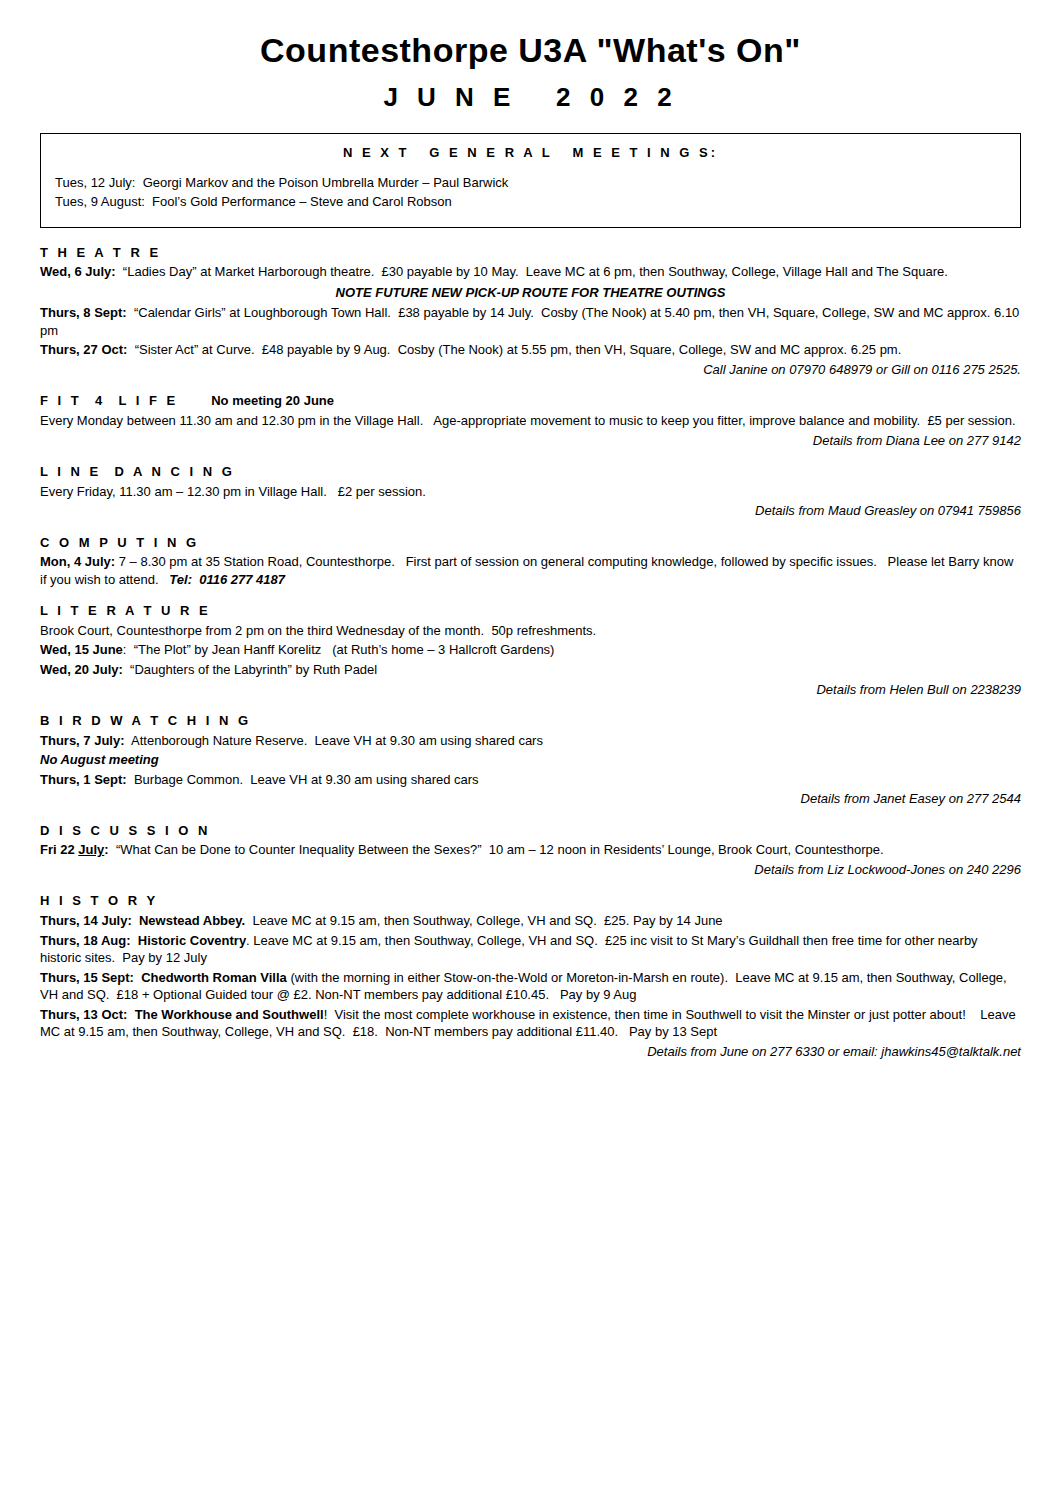Countesthorpe U3A "What's On"
J U N E 2 0 2 2
N E X T G E N E R A L M E E T I N G S:
Tues, 12 July: Georgi Markov and the Poison Umbrella Murder – Paul Barwick
Tues, 9 August: Fool’s Gold Performance – Steve and Carol Robson
T H E A T R E
Wed, 6 July: “Ladies Day” at Market Harborough theatre. £30 payable by 10 May. Leave MC at 6 pm, then Southway, College, Village Hall and The Square.
NOTE FUTURE NEW PICK-UP ROUTE FOR THEATRE OUTINGS
Thurs, 8 Sept: “Calendar Girls” at Loughborough Town Hall. £38 payable by 14 July. Cosby (The Nook) at 5.40 pm, then VH, Square, College, SW and MC approx. 6.10 pm
Thurs, 27 Oct: “Sister Act” at Curve. £48 payable by 9 Aug. Cosby (The Nook) at 5.55 pm, then VH, Square, College, SW and MC approx. 6.25 pm.
Call Janine on 07970 648979 or Gill on 0116 275 2525.
F I T 4 L I F E No meeting 20 June
Every Monday between 11.30 am and 12.30 pm in the Village Hall. Age-appropriate movement to music to keep you fitter, improve balance and mobility. £5 per session.
Details from Diana Lee on 277 9142
L I N E D A N C I N G
Every Friday, 11.30 am – 12.30 pm in Village Hall. £2 per session.
Details from Maud Greasley on 07941 759856
C O M P U T I N G
Mon, 4 July: 7 – 8.30 pm at 35 Station Road, Countesthorpe. First part of session on general computing knowledge, followed by specific issues. Please let Barry know if you wish to attend. Tel: 0116 277 4187
L I T E R A T U R E
Brook Court, Countesthorpe from 2 pm on the third Wednesday of the month. 50p refreshments.
Wed, 15 June: “The Plot” by Jean Hanff Korelitz (at Ruth’s home – 3 Hallcroft Gardens)
Wed, 20 July: “Daughters of the Labyrinth” by Ruth Padel
Details from Helen Bull on 2238239
B I R D W A T C H I N G
Thurs, 7 July: Attenborough Nature Reserve. Leave VH at 9.30 am using shared cars
No August meeting
Thurs, 1 Sept: Burbage Common. Leave VH at 9.30 am using shared cars
Details from Janet Easey on 277 2544
D I S C U S S I O N
Fri 22 July: “What Can be Done to Counter Inequality Between the Sexes?” 10 am – 12 noon in Residents’ Lounge, Brook Court, Countesthorpe.
Details from Liz Lockwood-Jones on 240 2296
H I S T O R Y
Thurs, 14 July: Newstead Abbey. Leave MC at 9.15 am, then Southway, College, VH and SQ. £25. Pay by 14 June
Thurs, 18 Aug: Historic Coventry. Leave MC at 9.15 am, then Southway, College, VH and SQ. £25 inc visit to St Mary’s Guildhall then free time for other nearby historic sites. Pay by 12 July
Thurs, 15 Sept: Chedworth Roman Villa (with the morning in either Stow-on-the-Wold or Moreton-in-Marsh en route). Leave MC at 9.15 am, then Southway, College, VH and SQ. £18 + Optional Guided tour @ £2. Non-NT members pay additional £10.45. Pay by 9 Aug
Thurs, 13 Oct: The Workhouse and Southwell! Visit the most complete workhouse in existence, then time in Southwell to visit the Minster or just potter about! Leave MC at 9.15 am, then Southway, College, VH and SQ. £18. Non-NT members pay additional £11.40. Pay by 13 Sept
Details from June on 277 6330 or email: jhawkins45@talktalk.net